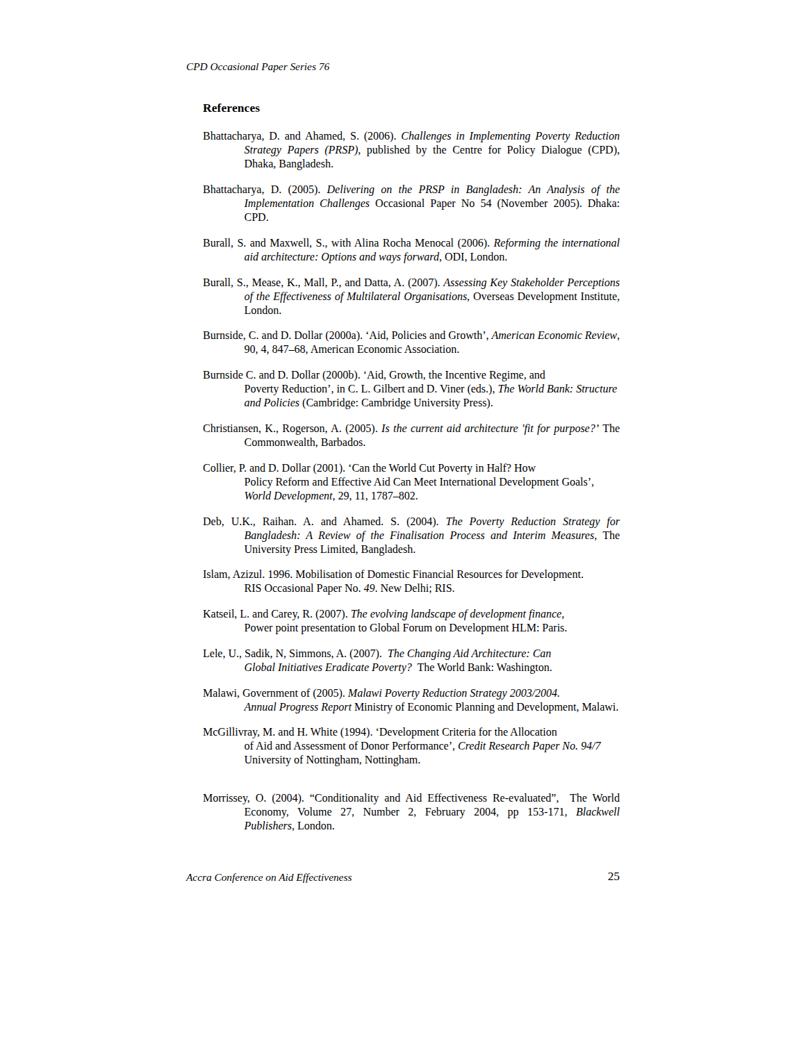CPD Occasional Paper Series 76
References
Bhattacharya, D. and Ahamed, S. (2006). Challenges in Implementing Poverty Reduction Strategy Papers (PRSP), published by the Centre for Policy Dialogue (CPD), Dhaka, Bangladesh.
Bhattacharya, D. (2005). Delivering on the PRSP in Bangladesh: An Analysis of the Implementation Challenges Occasional Paper No 54 (November 2005). Dhaka: CPD.
Burall, S. and Maxwell, S., with Alina Rocha Menocal (2006). Reforming the international aid architecture: Options and ways forward, ODI, London.
Burall, S., Mease, K., Mall, P., and Datta, A. (2007). Assessing Key Stakeholder Perceptions of the Effectiveness of Multilateral Organisations, Overseas Development Institute, London.
Burnside, C. and D. Dollar (2000a). ‘Aid, Policies and Growth’, American Economic Review, 90, 4, 847–68, American Economic Association.
Burnside C. and D. Dollar (2000b). ‘Aid, Growth, the Incentive Regime, and
Poverty Reduction’, in C. L. Gilbert and D. Viner (eds.), The World Bank: Structure and Policies (Cambridge: Cambridge University Press).
Christiansen, K., Rogerson, A. (2005). Is the current aid architecture 'fit for purpose?’ The Commonwealth, Barbados.
Collier, P. and D. Dollar (2001). ‘Can the World Cut Poverty in Half? How
Policy Reform and Effective Aid Can Meet International Development Goals’, World Development, 29, 11, 1787–802.
Deb, U.K., Raihan. A. and Ahamed. S. (2004). The Poverty Reduction Strategy for Bangladesh: A Review of the Finalisation Process and Interim Measures, The University Press Limited, Bangladesh.
Islam, Azizul. 1996. Mobilisation of Domestic Financial Resources for Development.
RIS Occasional Paper No. 49. New Delhi; RIS.
Katseil, L. and Carey, R. (2007). The evolving landscape of development finance,
Power point presentation to Global Forum on Development HLM: Paris.
Lele, U., Sadik, N, Simmons, A. (2007). The Changing Aid Architecture: Can
Global Initiatives Eradicate Poverty? The World Bank: Washington.
Malawi, Government of (2005). Malawi Poverty Reduction Strategy 2003/2004.
Annual Progress Report Ministry of Economic Planning and Development, Malawi.
McGillivray, M. and H. White (1994). ‘Development Criteria for the Allocation
of Aid and Assessment of Donor Performance’, Credit Research Paper No. 94/7 University of Nottingham, Nottingham.
Morrissey, O. (2004). “Conditionality and Aid Effectiveness Re-evaluated”, The World Economy, Volume 27, Number 2, February 2004, pp 153-171, Blackwell Publishers, London.
Accra Conference on Aid Effectiveness
25